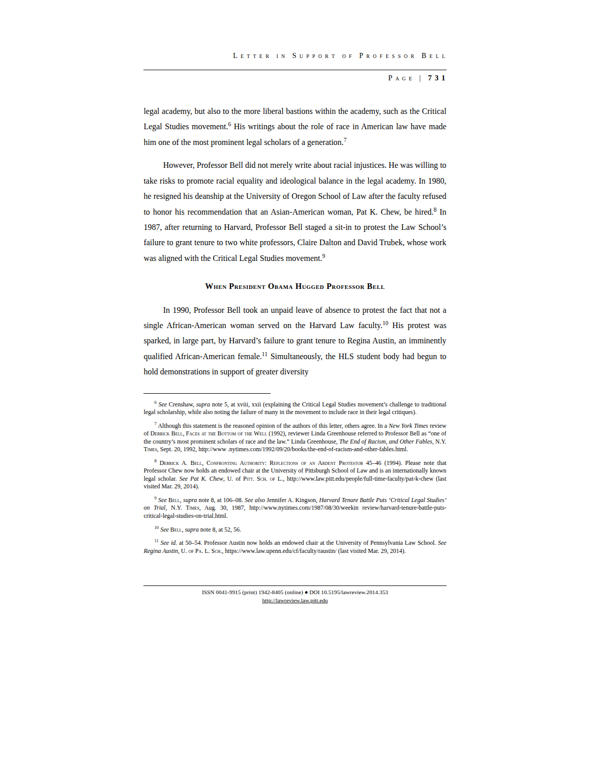L e t t e r i n S u p p o r t o f P r o f e s s o r B e l l
P a g e | 7 3 1
legal academy, but also to the more liberal bastions within the academy, such as the Critical Legal Studies movement.6 His writings about the role of race in American law have made him one of the most prominent legal scholars of a generation.7
However, Professor Bell did not merely write about racial injustices. He was willing to take risks to promote racial equality and ideological balance in the legal academy. In 1980, he resigned his deanship at the University of Oregon School of Law after the faculty refused to honor his recommendation that an Asian-American woman, Pat K. Chew, be hired.8 In 1987, after returning to Harvard, Professor Bell staged a sit-in to protest the Law School’s failure to grant tenure to two white professors, Claire Dalton and David Trubek, whose work was aligned with the Critical Legal Studies movement.9
When President Obama Hugged Professor Bell
In 1990, Professor Bell took an unpaid leave of absence to protest the fact that not a single African-American woman served on the Harvard Law faculty.10 His protest was sparked, in large part, by Harvard’s failure to grant tenure to Regina Austin, an imminently qualified African-American female.11 Simultaneously, the HLS student body had begun to hold demonstrations in support of greater diversity
6 See Crenshaw, supra note 5, at xviii, xxii (explaining the Critical Legal Studies movement’s challenge to traditional legal scholarship, while also noting the failure of many in the movement to include race in their legal critiques).
7 Although this statement is the reasoned opinion of the authors of this letter, others agree. In a New York Times review of Derrick Bell, Faces at the Bottom of the Well (1992), reviewer Linda Greenhouse referred to Professor Bell as “one of the country’s most prominent scholars of race and the law.” Linda Greenhouse, The End of Racism, and Other Fables, N.Y. Times, Sept. 20, 1992, http://www .nytimes.com/1992/09/20/books/the-end-of-racism-and-other-fables.html.
8 Derrick A. Bell, Confronting Authority: Reflections of an Ardent Protestor 45–46 (1994). Please note that Professor Chew now holds an endowed chair at the University of Pittsburgh School of Law and is an internationally known legal scholar. See Pat K. Chew, U. of Pitt. Sch. of L., http://www.law.pitt.edu/people/full-time-faculty/pat-k-chew (last visited Mar. 29, 2014).
9 See Bell, supra note 8, at 106–08. See also Jennifer A. Kingson, Harvard Tenure Battle Puts ‘Critical Legal Studies’ on Trial, N.Y. Times, Aug. 30, 1987, http://www.nytimes.com/1987/08/30/weekin review/harvard-tenure-battle-puts-critical-legal-studies-on-trial.html.
10 See Bell, supra note 8, at 52, 56.
11 See id. at 50–54. Professor Austin now holds an endowed chair at the University of Pennsylvania Law School. See Regina Austin, U. of Pa. L. Sch., https://www.law.upenn.edu/cf/faculty/raustin/ (last visited Mar. 29, 2014).
ISSN 0041-9915 (print) 1942-8405 (online) ● DOI 10.5195/lawreview.2014.353
http://lawreview.law.pitt.edu